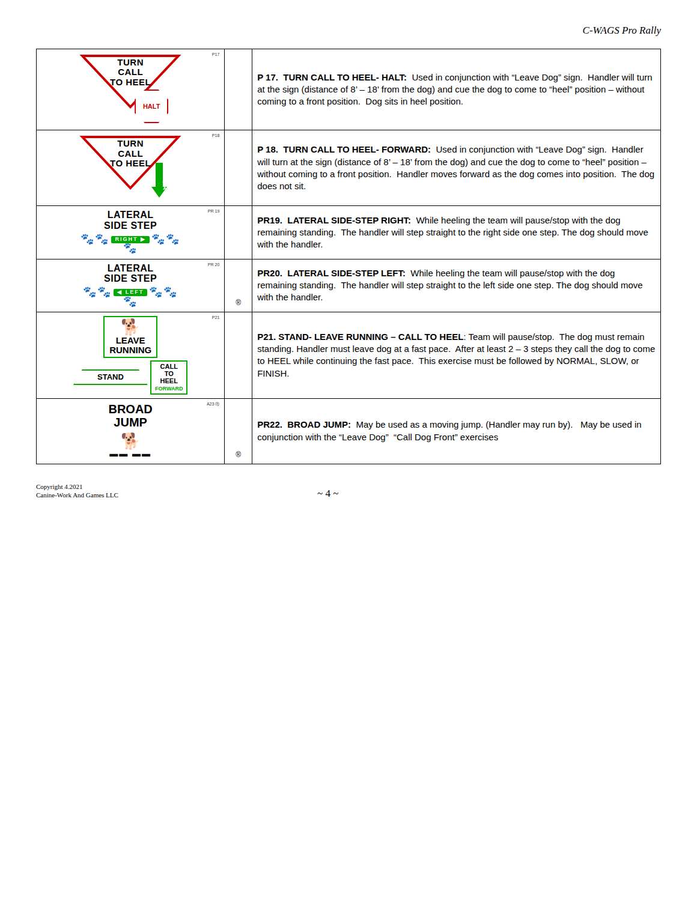C-WAGS Pro Rally
| P17 TURN CALL TO HEEL HALT | | P 17. TURN CALL TO HEEL- HALT: Used in conjunction with “Leave Dog” sign. Handler will turn at the sign (distance of 8’ – 18’ from the dog) and cue the dog to come to “heel” position – without coming to a front position. Dog sits in heel position. |
| P18 TURN CALL TO HEEL FORWARD | | P 18. TURN CALL TO HEEL- FORWARD: Used in conjunction with “Leave Dog” sign. Handler will turn at the sign (distance of 8’ – 18’ from the dog) and cue the dog to come to “heel” position – without coming to a front position. Handler moves forward as the dog comes into position. The dog does not sit. |
| PR 19 LATERAL SIDE STEP 🐾🐾 RIGHT ▶ 🐾🐾 🐾 | | PR19. LATERAL SIDE-STEP RIGHT: While heeling the team will pause/stop with the dog remaining standing. The handler will step straight to the right side one step. The dog should move with the handler. |
| PR 20 LATERAL SIDE STEP 🐾🐾 ◀ LEFT 🐾🐾 🐾 | ® | PR20. LATERAL SIDE-STEP LEFT: While heeling the team will pause/stop with the dog remaining standing. The handler will step straight to the left side one step. The dog should move with the handler. |
| P21 🐕 LEAVE RUNNING STAND CALL TO HEEL FORWARD | | P21. STAND- LEAVE RUNNING – CALL TO HEEL : Team will pause/stop. The dog must remain standing. Handler must leave dog at a fast pace. After at least 2 – 3 steps they call the dog to come to HEEL while continuing the fast pace. This exercise must be followed by NORMAL, SLOW, or FINISH. |
| A23 Ⓡ BROAD JUMP 🐕 ▬▬ ▬▬ | ® | PR22. BROAD JUMP: May be used as a moving jump. (Handler may run by). May be used in conjunction with the “Leave Dog” “Call Dog Front” exercises |
Copyright 4.2021
Canine-Work And Games LLC ~ 4 ~